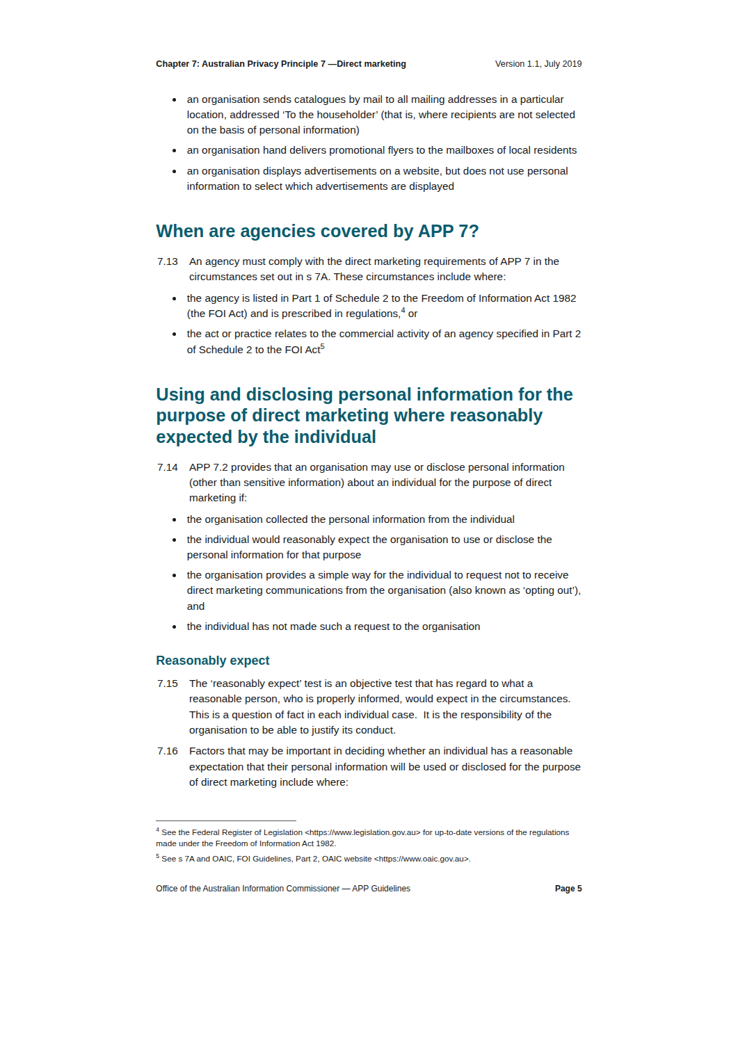Chapter 7: Australian Privacy Principle 7 —Direct marketing Version 1.1, July 2019
an organisation sends catalogues by mail to all mailing addresses in a particular location, addressed ‘To the householder’ (that is, where recipients are not selected on the basis of personal information)
an organisation hand delivers promotional flyers to the mailboxes of local residents
an organisation displays advertisements on a website, but does not use personal information to select which advertisements are displayed
When are agencies covered by APP 7?
7.13
An agency must comply with the direct marketing requirements of APP 7 in the circumstances set out in s 7A. These circumstances include where:
the agency is listed in Part 1 of Schedule 2 to the Freedom of Information Act 1982 (the FOI Act) and is prescribed in regulations,4 or
the act or practice relates to the commercial activity of an agency specified in Part 2 of Schedule 2 to the FOI Act5
Using and disclosing personal information for the purpose of direct marketing where reasonably expected by the individual
7.14
APP 7.2 provides that an organisation may use or disclose personal information (other than sensitive information) about an individual for the purpose of direct marketing if:
the organisation collected the personal information from the individual
the individual would reasonably expect the organisation to use or disclose the personal information for that purpose
the organisation provides a simple way for the individual to request not to receive direct marketing communications from the organisation (also known as ‘opting out’), and
the individual has not made such a request to the organisation
Reasonably expect
7.15
The ‘reasonably expect’ test is an objective test that has regard to what a reasonable person, who is properly informed, would expect in the circumstances. This is a question of fact in each individual case. It is the responsibility of the organisation to be able to justify its conduct.
7.16
Factors that may be important in deciding whether an individual has a reasonable expectation that their personal information will be used or disclosed for the purpose of direct marketing include where:
4 See the Federal Register of Legislation <https://www.legislation.gov.au> for up-to-date versions of the regulations made under the Freedom of Information Act 1982.
5 See s 7A and OAIC, FOI Guidelines, Part 2, OAIC website <https://www.oaic.gov.au>.
Office of the Australian Information Commissioner — APP Guidelines Page 5